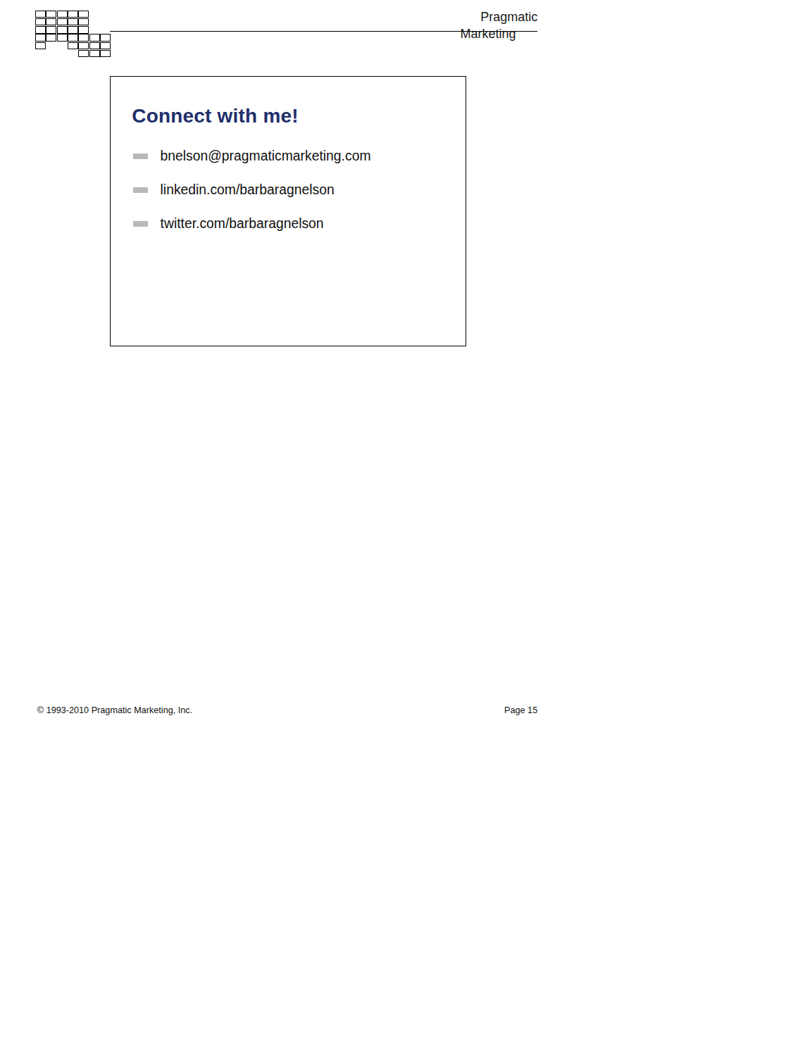Pragmatic
Marketing
Connect with me!
bnelson@pragmaticmarketing.com
linkedin.com/barbaragnelson
twitter.com/barbaragnelson
© 1993-2010 Pragmatic Marketing, Inc. Page 15